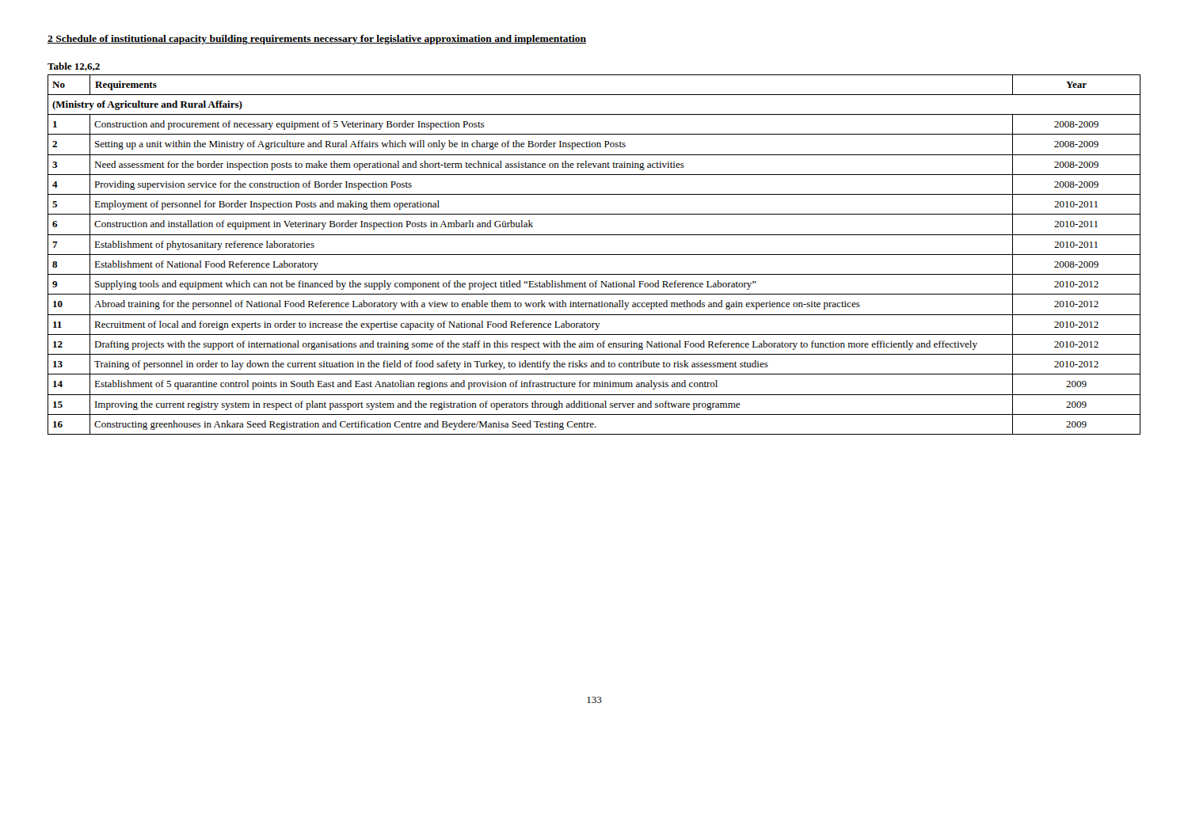2 Schedule of institutional capacity building requirements necessary for legislative approximation and implementation
Table 12,6,2
| No | Requirements | Year |
| --- | --- | --- |
| (Ministry of Agriculture and Rural Affairs) |
| 1 | Construction and procurement of necessary equipment of 5 Veterinary Border Inspection Posts | 2008-2009 |
| 2 | Setting up a unit within the Ministry of Agriculture and Rural Affairs which will only be in charge of the Border Inspection Posts | 2008-2009 |
| 3 | Need assessment for the border inspection posts to make them operational and short-term technical assistance on the relevant training activities | 2008-2009 |
| 4 | Providing supervision service for the construction of Border Inspection Posts | 2008-2009 |
| 5 | Employment of personnel for Border Inspection Posts and making them operational | 2010-2011 |
| 6 | Construction and installation of equipment in Veterinary Border Inspection Posts in Ambarlı and Gürbulak | 2010-2011 |
| 7 | Establishment of phytosanitary reference laboratories | 2010-2011 |
| 8 | Establishment of National Food Reference Laboratory | 2008-2009 |
| 9 | Supplying tools and equipment which can not be financed by the supply component of the project titled “Establishment of National Food Reference Laboratory” | 2010-2012 |
| 10 | Abroad training for the personnel of National Food Reference Laboratory with a view to enable them to work with internationally accepted methods and gain experience on-site practices | 2010-2012 |
| 11 | Recruitment of local and foreign experts in order to increase the expertise capacity of National Food Reference Laboratory | 2010-2012 |
| 12 | Drafting projects with the support of international organisations and training some of the staff in this respect with the aim of ensuring National Food Reference Laboratory to function more efficiently and effectively | 2010-2012 |
| 13 | Training of personnel in order to lay down the current situation in the field of food safety in Turkey, to identify the risks and to contribute to risk assessment studies | 2010-2012 |
| 14 | Establishment of 5 quarantine control points in South East and East Anatolian regions and provision of infrastructure for minimum analysis and control | 2009 |
| 15 | Improving the current registry system in respect of plant passport system and the registration of operators through additional server and software programme | 2009 |
| 16 | Constructing greenhouses in Ankara Seed Registration and Certification Centre and Beydere/Manisa Seed Testing Centre. | 2009 |
133